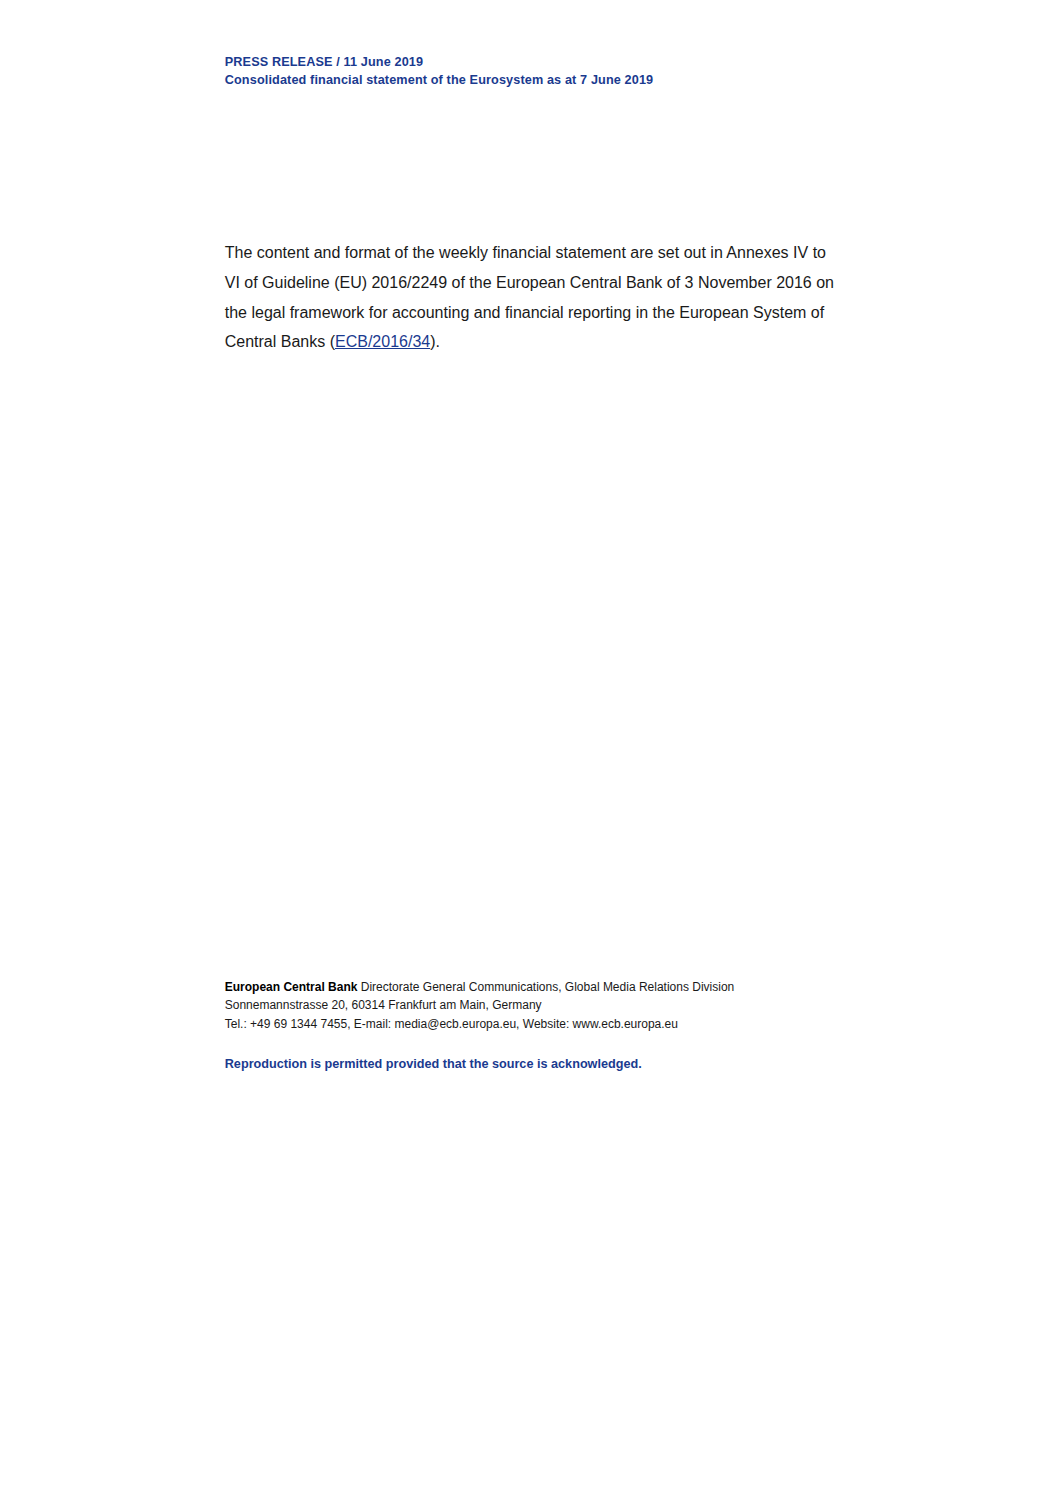PRESS RELEASE / 11 June 2019
Consolidated financial statement of the Eurosystem as at 7 June 2019
The content and format of the weekly financial statement are set out in Annexes IV to VI of Guideline (EU) 2016/2249 of the European Central Bank of 3 November 2016 on the legal framework for accounting and financial reporting in the European System of Central Banks (ECB/2016/34).
European Central Bank Directorate General Communications, Global Media Relations Division
Sonnemannstrasse 20, 60314 Frankfurt am Main, Germany
Tel.: +49 69 1344 7455, E-mail: media@ecb.europa.eu, Website: www.ecb.europa.eu
Reproduction is permitted provided that the source is acknowledged.